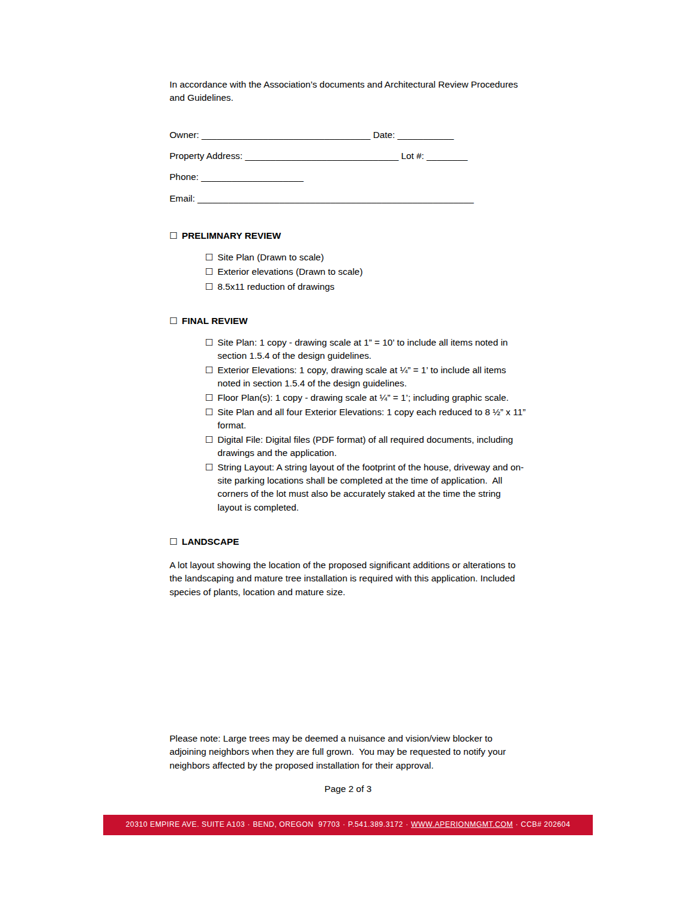In accordance with the Association’s documents and Architectural Review Procedures and Guidelines.
Owner: _________________________________ Date: ___________
Property Address: ______________________________ Lot #: ________
Phone: ____________________
Email: ______________________________________________________
☐PRELIMNARY REVIEW
☐Site Plan (Drawn to scale)
☐Exterior elevations (Drawn to scale)
☐8.5x11 reduction of drawings
☐FINAL REVIEW
☐Site Plan: 1 copy - drawing scale at 1” = 10’ to include all items noted in section 1.5.4 of the design guidelines.
☐Exterior Elevations: 1 copy, drawing scale at ¼” = 1’ to include all items noted in section 1.5.4 of the design guidelines.
☐Floor Plan(s): 1 copy - drawing scale at ¼” = 1’; including graphic scale.
☐Site Plan and all four Exterior Elevations: 1 copy each reduced to 8 ½” x 11” format.
☐Digital File: Digital files (PDF format) of all required documents, including drawings and the application.
☐String Layout: A string layout of the footprint of the house, driveway and on-site parking locations shall be completed at the time of application. All corners of the lot must also be accurately staked at the time the string layout is completed.
☐LANDSCAPE
A lot layout showing the location of the proposed significant additions or alterations to the landscaping and mature tree installation is required with this application. Included species of plants, location and mature size.
Please note: Large trees may be deemed a nuisance and vision/view blocker to adjoining neighbors when they are full grown. You may be requested to notify your neighbors affected by the proposed installation for their approval.
Page 2 of 3
20310 EMPIRE AVE. SUITE A103·BEND, OREGON 97703·P.541.389.3172·WWW.APERIONMGMT.COM·CCB# 202604